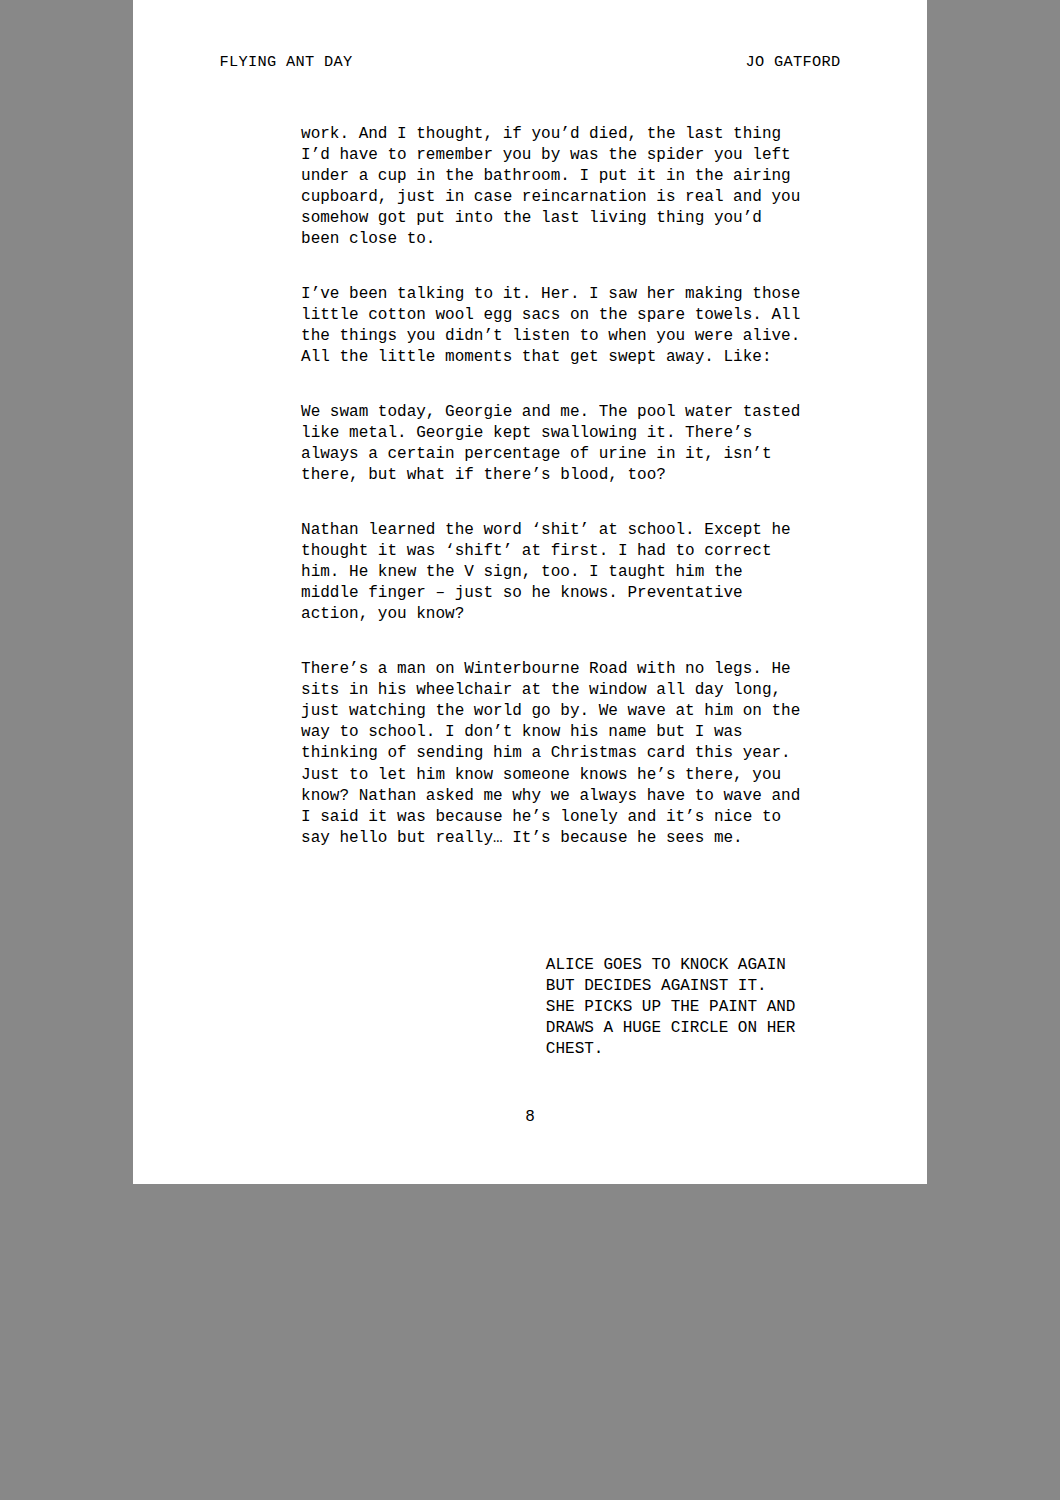FLYING ANT DAY JO GATFORD
work. And I thought, if you’d died, the last thing I’d have to remember you by was the spider you left under a cup in the bathroom. I put it in the airing cupboard, just in case reincarnation is real and you somehow got put into the last living thing you’d been close to.
I’ve been talking to it. Her. I saw her making those little cotton wool egg sacs on the spare towels. All the things you didn’t listen to when you were alive. All the little moments that get swept away. Like:
We swam today, Georgie and me. The pool water tasted like metal. Georgie kept swallowing it. There’s always a certain percentage of urine in it, isn’t there, but what if there’s blood, too?
Nathan learned the word ‘shit’ at school. Except he thought it was ‘shift’ at first. I had to correct him. He knew the V sign, too. I taught him the middle finger – just so he knows. Preventative action, you know?
There’s a man on Winterbourne Road with no legs. He sits in his wheelchair at the window all day long, just watching the world go by. We wave at him on the way to school. I don’t know his name but I was thinking of sending him a Christmas card this year. Just to let him know someone knows he’s there, you know? Nathan asked me why we always have to wave and I said it was because he’s lonely and it’s nice to say hello but really… It’s because he sees me.
ALICE GOES TO KNOCK AGAIN BUT DECIDES AGAINST IT. SHE PICKS UP THE PAINT AND DRAWS A HUGE CIRCLE ON HER CHEST.
8